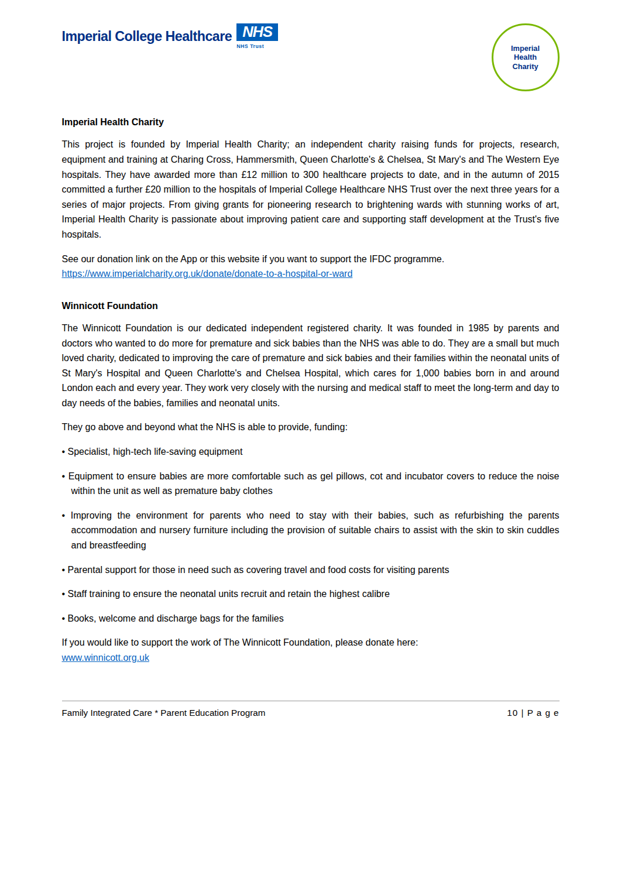Imperial College Healthcare
NHS
NHS Trust
Imperial
Health
Charity
Imperial Health Charity
This project is founded by Imperial Health Charity; an independent charity raising funds for projects, research, equipment and training at Charing Cross, Hammersmith, Queen Charlotte's & Chelsea, St Mary's and The Western Eye hospitals. They have awarded more than £12 million to 300 healthcare projects to date, and in the autumn of 2015 committed a further £20 million to the hospitals of Imperial College Healthcare NHS Trust over the next three years for a series of major projects. From giving grants for pioneering research to brightening wards with stunning works of art, Imperial Health Charity is passionate about improving patient care and supporting staff development at the Trust's five hospitals.
See our donation link on the App or this website if you want to support the IFDC programme.
https://www.imperialcharity.org.uk/donate/donate-to-a-hospital-or-ward
Winnicott Foundation
The Winnicott Foundation is our dedicated independent registered charity. It was founded in 1985 by parents and doctors who wanted to do more for premature and sick babies than the NHS was able to do. They are a small but much loved charity, dedicated to improving the care of premature and sick babies and their families within the neonatal units of St Mary's Hospital and Queen Charlotte's and Chelsea Hospital, which cares for 1,000 babies born in and around London each and every year. They work very closely with the nursing and medical staff to meet the long-term and day to day needs of the babies, families and neonatal units.
They go above and beyond what the NHS is able to provide, funding:
• Specialist, high-tech life-saving equipment
• Equipment to ensure babies are more comfortable such as gel pillows, cot and incubator covers to reduce the noise within the unit as well as premature baby clothes
• Improving the environment for parents who need to stay with their babies, such as refurbishing the parents accommodation and nursery furniture including the provision of suitable chairs to assist with the skin to skin cuddles and breastfeeding
• Parental support for those in need such as covering travel and food costs for visiting parents
• Staff training to ensure the neonatal units recruit and retain the highest calibre
• Books, welcome and discharge bags for the families
If you would like to support the work of The Winnicott Foundation, please donate here:
www.winnicott.org.uk
Family Integrated Care * Parent Education Program 10 | P a g e